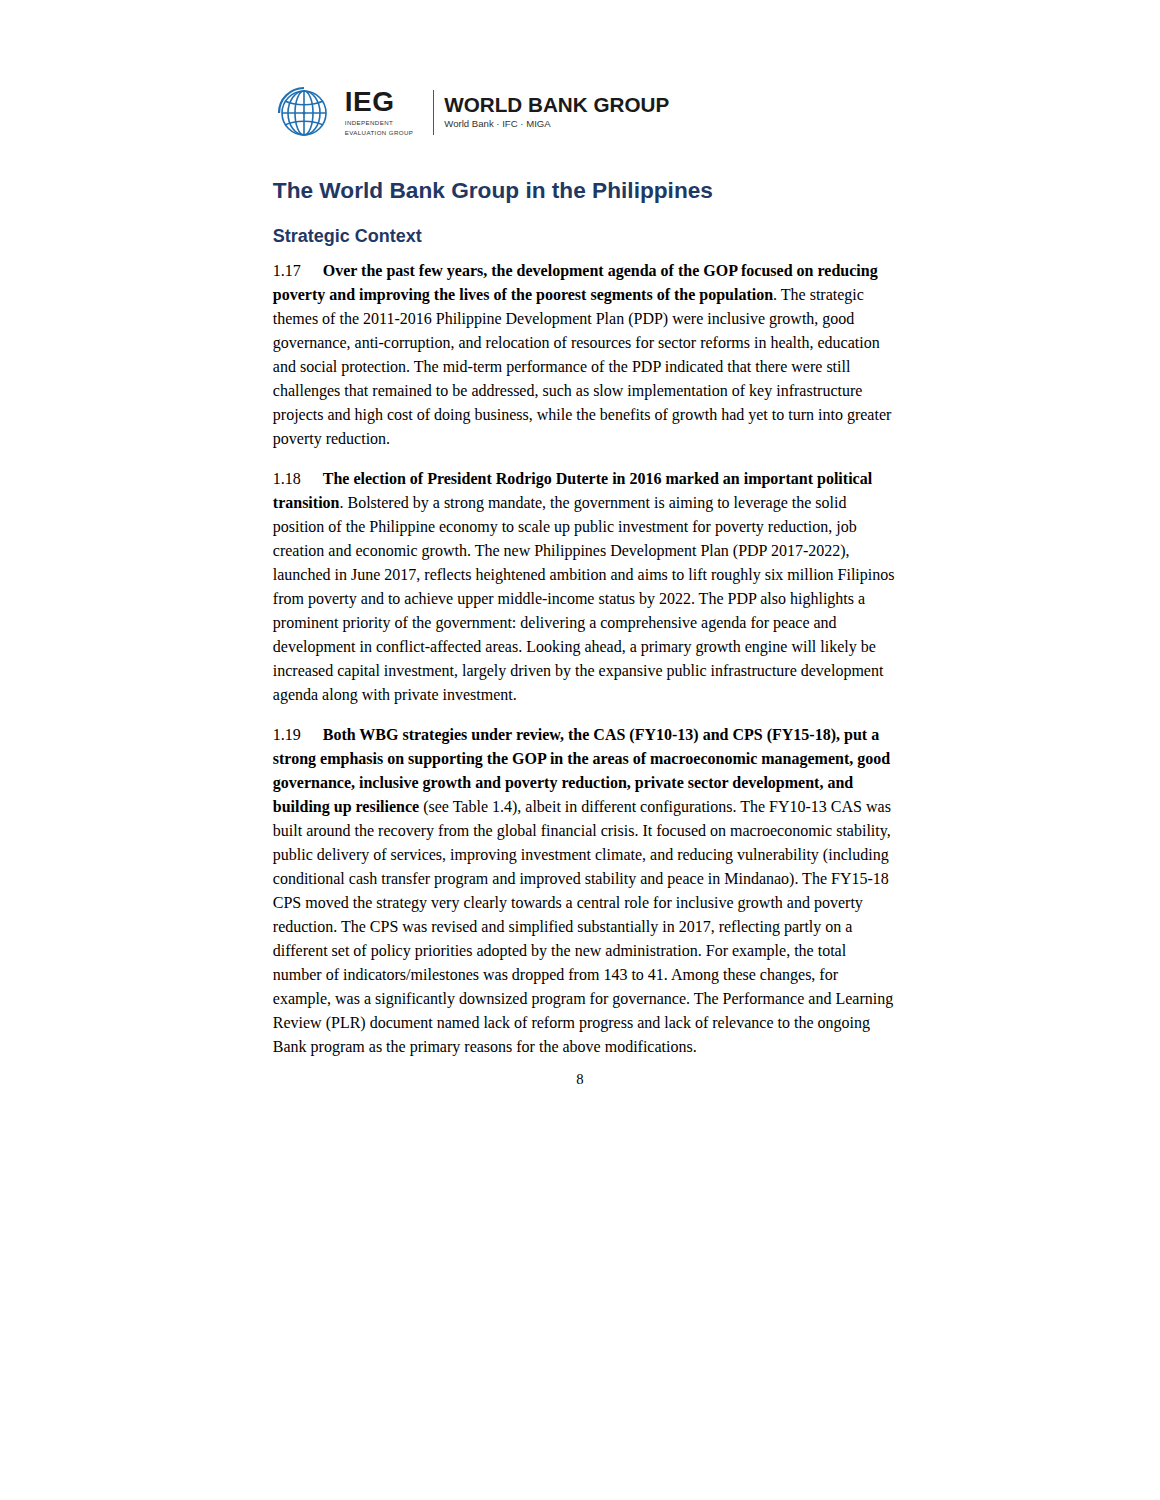IEG
INDEPENDENT
EVALUATION GROUP
WORLD BANK GROUP
World Bank · IFC · MIGA
The World Bank Group in the Philippines
Strategic Context
1.17 Over the past few years, the development agenda of the GOP focused on reducing poverty and improving the lives of the poorest segments of the population. The strategic themes of the 2011-2016 Philippine Development Plan (PDP) were inclusive growth, good governance, anti-corruption, and relocation of resources for sector reforms in health, education and social protection. The mid-term performance of the PDP indicated that there were still challenges that remained to be addressed, such as slow implementation of key infrastructure projects and high cost of doing business, while the benefits of growth had yet to turn into greater poverty reduction.
1.18 The election of President Rodrigo Duterte in 2016 marked an important political transition. Bolstered by a strong mandate, the government is aiming to leverage the solid position of the Philippine economy to scale up public investment for poverty reduction, job creation and economic growth. The new Philippines Development Plan (PDP 2017-2022), launched in June 2017, reflects heightened ambition and aims to lift roughly six million Filipinos from poverty and to achieve upper middle-income status by 2022. The PDP also highlights a prominent priority of the government: delivering a comprehensive agenda for peace and development in conflict-affected areas. Looking ahead, a primary growth engine will likely be increased capital investment, largely driven by the expansive public infrastructure development agenda along with private investment.
1.19 Both WBG strategies under review, the CAS (FY10-13) and CPS (FY15-18), put a strong emphasis on supporting the GOP in the areas of macroeconomic management, good governance, inclusive growth and poverty reduction, private sector development, and building up resilience (see Table 1.4), albeit in different configurations. The FY10-13 CAS was built around the recovery from the global financial crisis. It focused on macroeconomic stability, public delivery of services, improving investment climate, and reducing vulnerability (including conditional cash transfer program and improved stability and peace in Mindanao). The FY15-18 CPS moved the strategy very clearly towards a central role for inclusive growth and poverty reduction. The CPS was revised and simplified substantially in 2017, reflecting partly on a different set of policy priorities adopted by the new administration. For example, the total number of indicators/milestones was dropped from 143 to 41. Among these changes, for example, was a significantly downsized program for governance. The Performance and Learning Review (PLR) document named lack of reform progress and lack of relevance to the ongoing Bank program as the primary reasons for the above modifications.
8